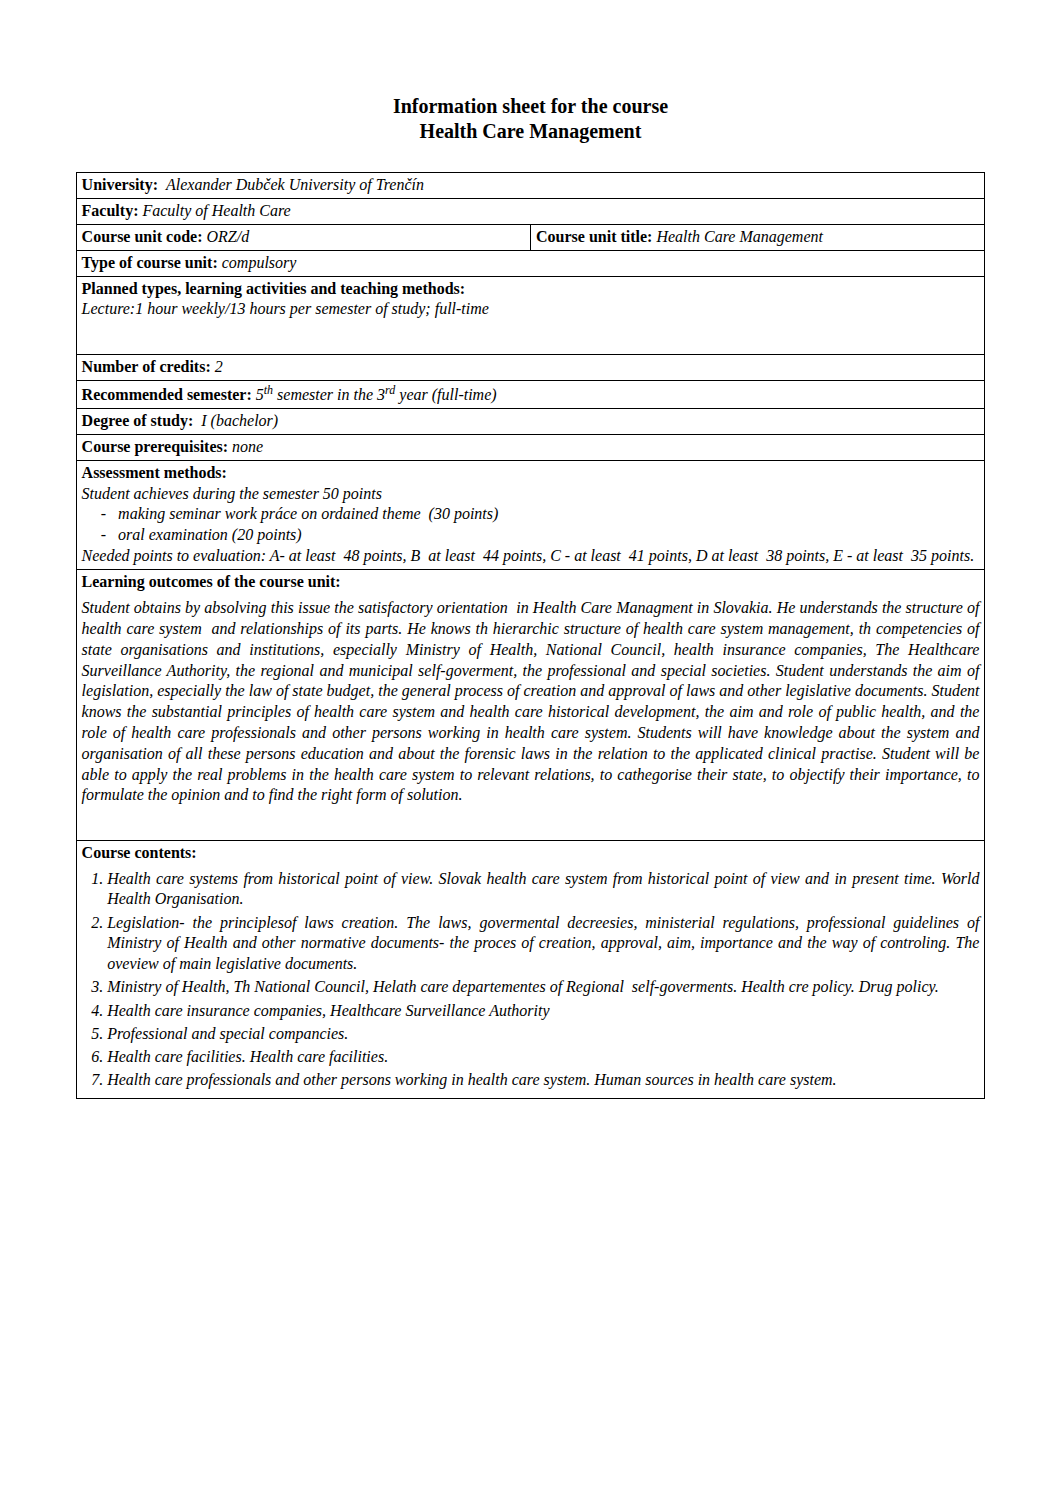Information sheet for the course
Health Care Management
| University: Alexander Dubček University of Trenčín |
| Faculty: Faculty of Health Care |
| Course unit code: ORZ/d | Course unit title: Health Care Management |
| Type of course unit: compulsory |
| Planned types, learning activities and teaching methods: Lecture:1 hour weekly/13 hours per semester of study; full-time |
| Number of credits: 2 |
| Recommended semester: 5 th semester in the 3 rd year (full-time) |
| Degree of study: I (bachelor) |
| Course prerequisites: none |
| Assessment methods: Student achieves during the semester 50 points making seminar work práce on ordained theme (30 points) oral examination (20 points) Needed points to evaluation: A- at least 48 points, B at least 44 points, C - at least 41 points, D at least 38 points, E - at least 35 points. |
| Learning outcomes of the course unit: Student obtains by absolving this issue the satisfactory orientation in Health Care Managment in Slovakia. He understands the structure of health care system and relationships of its parts. He knows th hierarchic structure of health care system management, th competencies of state organisations and institutions, especially Ministry of Health, National Council, health insurance companies, The Healthcare Surveillance Authority, the regional and municipal self-goverment, the professional and special societies. Student understands the aim of legislation, especially the law of state budget, the general process of creation and approval of laws and other legislative documents. Student knows the substantial principles of health care system and health care historical development, the aim and role of public health, and the role of health care professionals and other persons working in health care system. Students will have knowledge about the system and organisation of all these persons education and about the forensic laws in the relation to the applicated clinical practise. Student will be able to apply the real problems in the health care system to relevant relations, to cathegorise their state, to objectify their importance, to formulate the opinion and to find the right form of solution. |
| Course contents: Health care systems from historical point of view. Slovak health care system from historical point of view and in present time. World Health Organisation. Legislation- the principlesof laws creation. The laws, govermental decreesies, ministerial regulations, professional guidelines of Ministry of Health and other normative documents- the proces of creation, approval, aim, importance and the way of controling. The oveview of main legislative documents. Ministry of Health, Th National Council, Helath care departementes of Regional self-goverments. Health cre policy. Drug policy. Health care insurance companies, Healthcare Surveillance Authority Professional and special compancies. Health care facilities. Health care facilities. Health care professionals and other persons working in health care system. Human sources in health care system. |